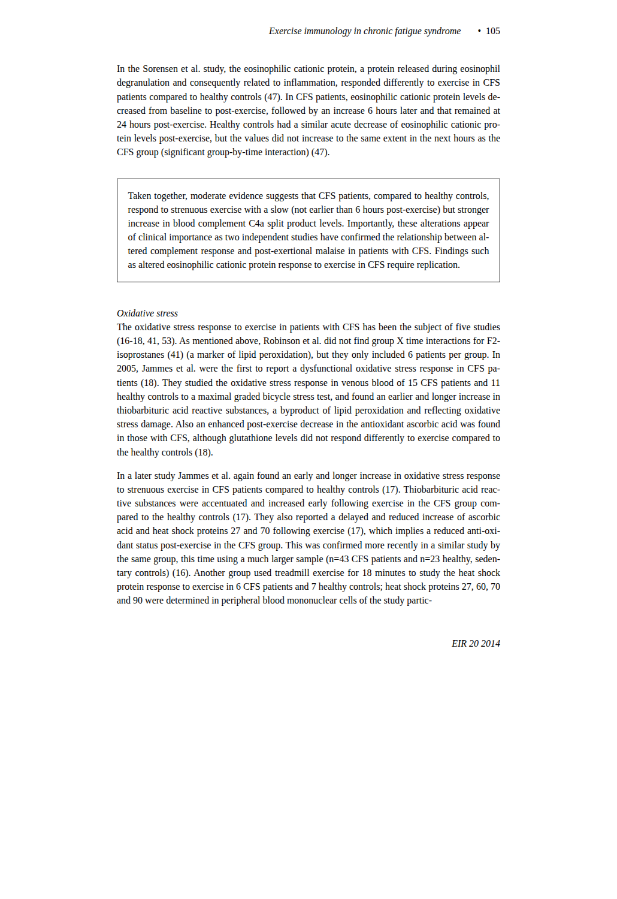Exercise immunology in chronic fatigue syndrome • 105
In the Sorensen et al. study, the eosinophilic cationic protein, a protein released during eosinophil degranulation and consequently related to inflammation, responded differently to exercise in CFS patients compared to healthy controls (47). In CFS patients, eosinophilic cationic protein levels decreased from baseline to post-exercise, followed by an increase 6 hours later and that remained at 24 hours post-exercise. Healthy controls had a similar acute decrease of eosinophilic cationic protein levels post-exercise, but the values did not increase to the same extent in the next hours as the CFS group (significant group-by-time interaction) (47).
Taken together, moderate evidence suggests that CFS patients, compared to healthy controls, respond to strenuous exercise with a slow (not earlier than 6 hours post-exercise) but stronger increase in blood complement C4a split product levels. Importantly, these alterations appear of clinical importance as two independent studies have confirmed the relationship between altered complement response and post-exertional malaise in patients with CFS. Findings such as altered eosinophilic cationic protein response to exercise in CFS require replication.
Oxidative stress
The oxidative stress response to exercise in patients with CFS has been the subject of five studies (16-18, 41, 53). As mentioned above, Robinson et al. did not find group X time interactions for F2-isoprostanes (41) (a marker of lipid peroxidation), but they only included 6 patients per group. In 2005, Jammes et al. were the first to report a dysfunctional oxidative stress response in CFS patients (18). They studied the oxidative stress response in venous blood of 15 CFS patients and 11 healthy controls to a maximal graded bicycle stress test, and found an earlier and longer increase in thiobarbituric acid reactive substances, a byproduct of lipid peroxidation and reflecting oxidative stress damage. Also an enhanced post-exercise decrease in the antioxidant ascorbic acid was found in those with CFS, although glutathione levels did not respond differently to exercise compared to the healthy controls (18).
In a later study Jammes et al. again found an early and longer increase in oxidative stress response to strenuous exercise in CFS patients compared to healthy controls (17). Thiobarbituric acid reactive substances were accentuated and increased early following exercise in the CFS group compared to the healthy controls (17). They also reported a delayed and reduced increase of ascorbic acid and heat shock proteins 27 and 70 following exercise (17), which implies a reduced anti-oxidant status post-exercise in the CFS group. This was confirmed more recently in a similar study by the same group, this time using a much larger sample (n=43 CFS patients and n=23 healthy, sedentary controls) (16). Another group used treadmill exercise for 18 minutes to study the heat shock protein response to exercise in 6 CFS patients and 7 healthy controls; heat shock proteins 27, 60, 70 and 90 were determined in peripheral blood mononuclear cells of the study partic-
EIR 20 2014